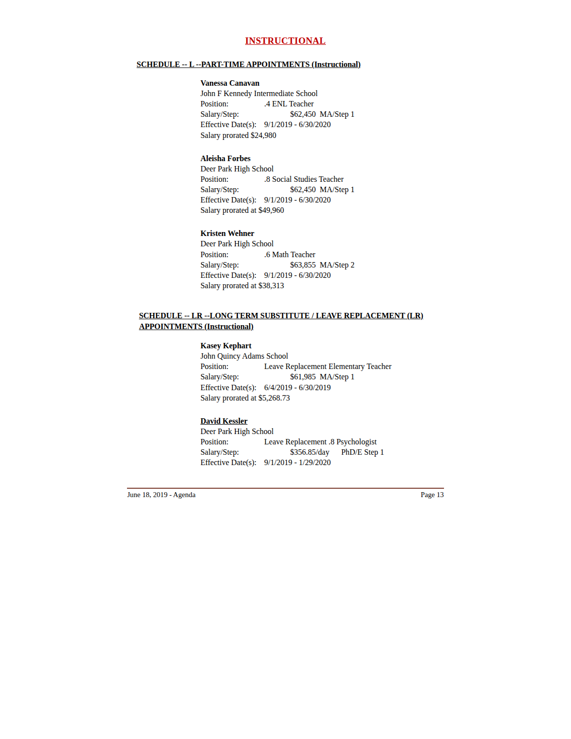INSTRUCTIONAL
SCHEDULE -- L --PART-TIME APPOINTMENTS (Instructional)
Vanessa Canavan
John F Kennedy Intermediate School
Position:.4 ENL Teacher Salary/Step:$62,450 MA/Step 1 Effective Date(s): 9/1/2019 - 6/30/2020 Salary prorated $24,980
Aleisha Forbes
Deer Park High School
Position:.8 Social Studies Teacher Salary/Step:$62,450 MA/Step 1 Effective Date(s): 9/1/2019 - 6/30/2020 Salary prorated at $49,960
Kristen Wehner
Deer Park High School
Position:.6 Math Teacher Salary/Step:$63,855 MA/Step 2 Effective Date(s): 9/1/2019 - 6/30/2020 Salary prorated at $38,313
SCHEDULE -- LR --LONG TERM SUBSTITUTE / LEAVE REPLACEMENT (LR)
APPOINTMENTS (Instructional)
Kasey Kephart
John Quincy Adams School
Position: Leave Replacement Elementary Teacher Salary/Step:$61,985 MA/Step 1 Effective Date(s): 6/4/2019 - 6/30/2019 Salary prorated at $5,268.73
David Kessler
Deer Park High School
Position: Leave Replacement .8 Psychologist Salary/Step:$356.85/day PhD/E Step 1 Effective Date(s): 9/1/2019 - 1/29/2020
June 18, 2019 - Agenda Page 13